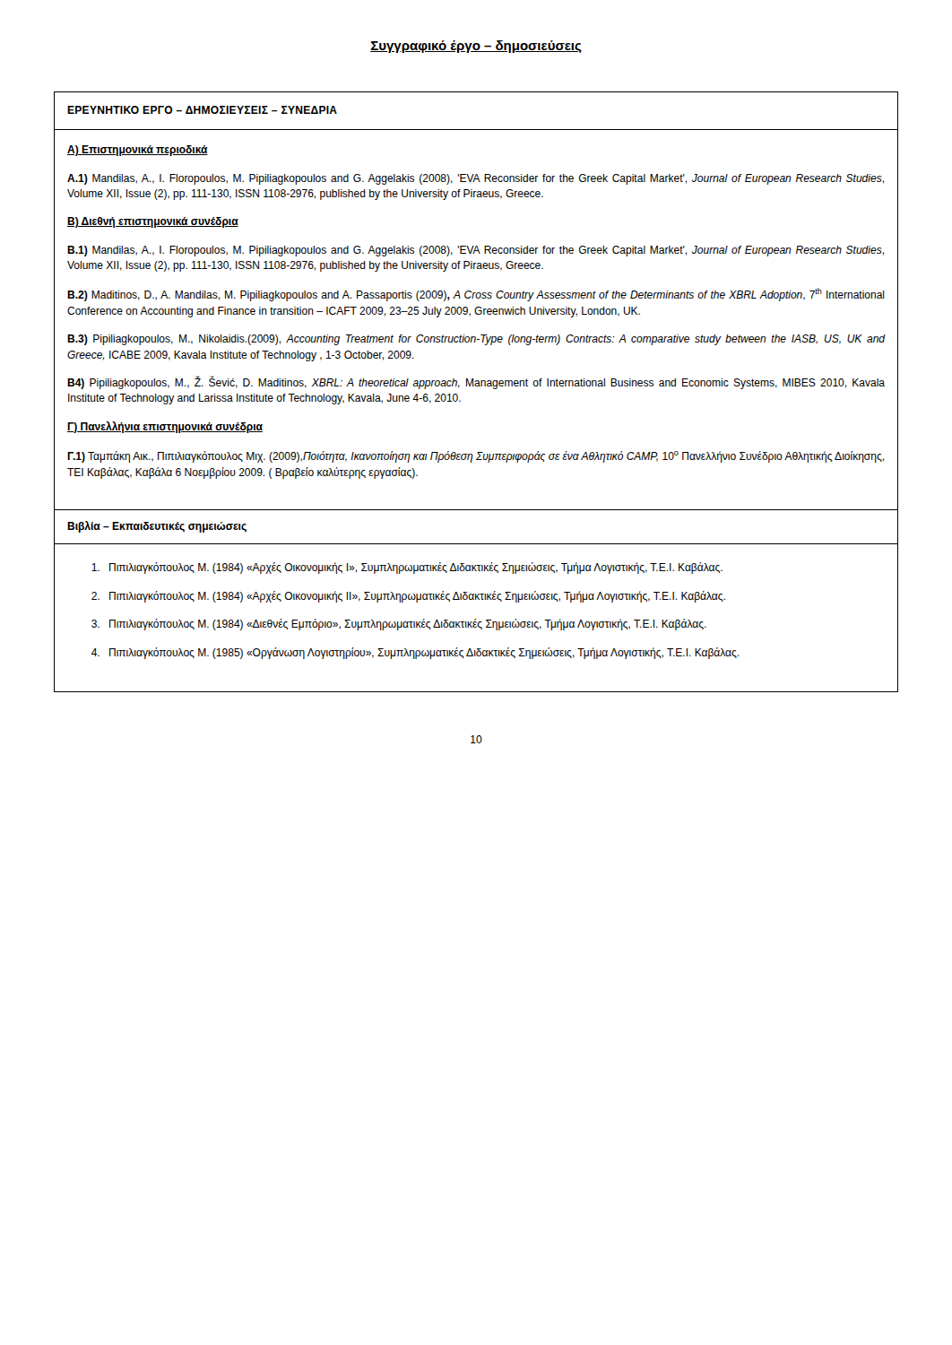Συγγραφικό έργο – δημοσιεύσεις
ΕΡΕΥΝΗΤΙΚΟ ΕΡΓΟ – ΔΗΜΟΣΙΕΥΣΕΙΣ – ΣΥΝΕΔΡΙΑ
Α) Επιστημονικά περιοδικά
Α.1) Mandilas, A., I. Floropoulos, M. Pipiliagkopoulos and G. Aggelakis (2008), 'EVA Reconsider for the Greek Capital Market', Journal of European Research Studies, Volume XII, Issue (2), pp. 111-130, ISSN 1108-2976, published by the University of Piraeus, Greece.
Β) Διεθνή επιστημονικά συνέδρια
Β.1) Mandilas, A., I. Floropoulos, M. Pipiliagkopoulos and G. Aggelakis (2008), 'EVA Reconsider for the Greek Capital Market', Journal of European Research Studies, Volume XII, Issue (2), pp. 111-130, ISSN 1108-2976, published by the University of Piraeus, Greece.
Β.2) Maditinos, D., A. Mandilas, M. Pipiliagkopoulos and A. Passaportis (2009), A Cross Country Assessment of the Determinants of the XBRL Adoption, 7th International Conference on Accounting and Finance in transition – ICAFT 2009, 23–25 July 2009, Greenwich University, London, UK.
Β.3) Pipiliagkopoulos, M., Nikolaidis.(2009), Accounting Treatment for Construction-Type (long-term) Contracts: A comparative study between the IASB, US, UK and Greece, ICABE 2009, Kavala Institute of Technology , 1-3 October, 2009.
Β4) Pipiliagkopoulos, M., Ž. Šević, D. Maditinos, XBRL: A theoretical approach, Management of International Business and Economic Systems, MIBES 2010, Kavala Institute of Technology and Larissa Institute of Technology, Kavala, June 4-6, 2010.
Γ) Πανελλήνια επιστημονικά συνέδρια
Γ.1) Ταμπάκη Αικ., Πιπιλιαγκόπουλος Μιχ. (2009),Ποιότητα, Ικανοποίηση και Πρόθεση Συμπεριφοράς σε ένα Αθλητικό CAMP, 10ο Πανελλήνιο Συνέδριο Αθλητικής Διοίκησης, ΤΕΙ Καβάλας, Καβάλα 6 Νοεμβρίου 2009. ( Βραβείο καλύτερης εργασίας).
Βιβλία – Εκπαιδευτικές σημειώσεις
Πιπιλιαγκόπουλος Μ. (1984) «Αρχές Οικονομικής Ι», Συμπληρωματικές Διδακτικές Σημειώσεις, Τμήμα Λογιστικής, Τ.Ε.Ι. Καβάλας.
Πιπιλιαγκόπουλος Μ. (1984) «Αρχές Οικονομικής ΙΙ», Συμπληρωματικές Διδακτικές Σημειώσεις, Τμήμα Λογιστικής, Τ.Ε.Ι. Καβάλας.
Πιπιλιαγκόπουλος Μ. (1984) «Διεθνές Εμπόριο», Συμπληρωματικές Διδακτικές Σημειώσεις, Τμήμα Λογιστικής, Τ.Ε.Ι. Καβάλας.
Πιπιλιαγκόπουλος Μ. (1985) «Οργάνωση Λογιστηρίου», Συμπληρωματικές Διδακτικές Σημειώσεις, Τμήμα Λογιστικής, Τ.Ε.Ι. Καβάλας.
10